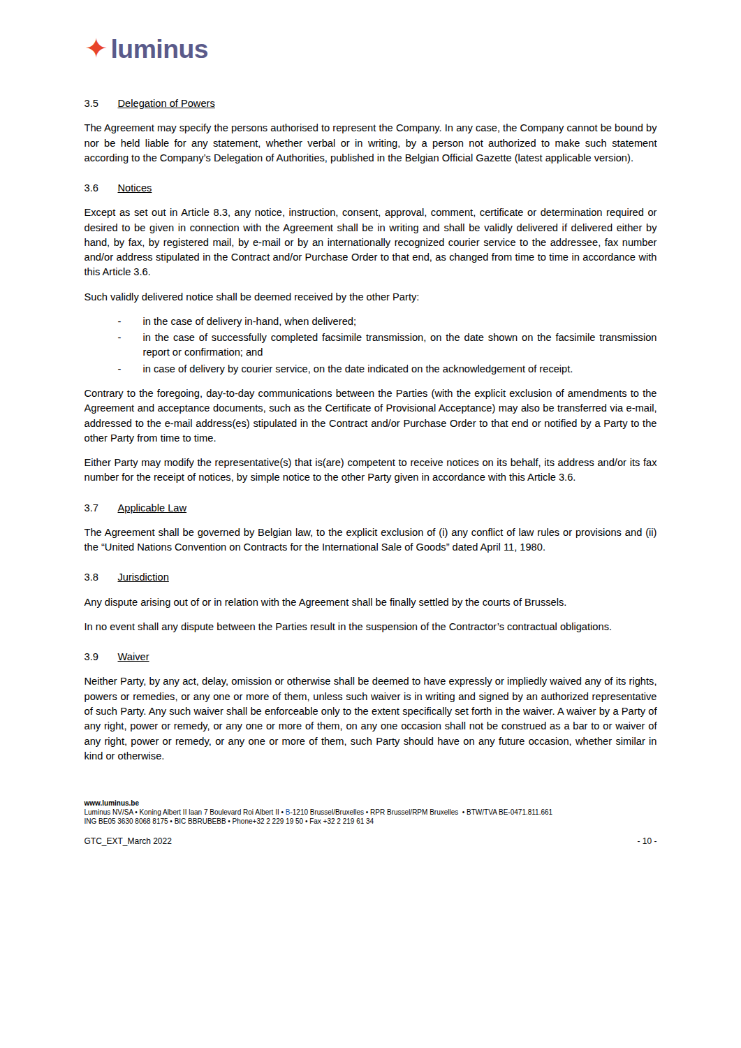✦luminus
3.5 Delegation of Powers
The Agreement may specify the persons authorised to represent the Company. In any case, the Company cannot be bound by nor be held liable for any statement, whether verbal or in writing, by a person not authorized to make such statement according to the Company’s Delegation of Authorities, published in the Belgian Official Gazette (latest applicable version).
3.6 Notices
Except as set out in Article 8.3, any notice, instruction, consent, approval, comment, certificate or determination required or desired to be given in connection with the Agreement shall be in writing and shall be validly delivered if delivered either by hand, by fax, by registered mail, by e-mail or by an internationally recognized courier service to the addressee, fax number and/or address stipulated in the Contract and/or Purchase Order to that end, as changed from time to time in accordance with this Article 3.6.
Such validly delivered notice shall be deemed received by the other Party:
in the case of delivery in-hand, when delivered;
in the case of successfully completed facsimile transmission, on the date shown on the facsimile transmission report or confirmation; and
in case of delivery by courier service, on the date indicated on the acknowledgement of receipt.
Contrary to the foregoing, day-to-day communications between the Parties (with the explicit exclusion of amendments to the Agreement and acceptance documents, such as the Certificate of Provisional Acceptance) may also be transferred via e-mail, addressed to the e-mail address(es) stipulated in the Contract and/or Purchase Order to that end or notified by a Party to the other Party from time to time.
Either Party may modify the representative(s) that is(are) competent to receive notices on its behalf, its address and/or its fax number for the receipt of notices, by simple notice to the other Party given in accordance with this Article 3.6.
3.7 Applicable Law
The Agreement shall be governed by Belgian law, to the explicit exclusion of (i) any conflict of law rules or provisions and (ii) the “United Nations Convention on Contracts for the International Sale of Goods” dated April 11, 1980.
3.8 Jurisdiction
Any dispute arising out of or in relation with the Agreement shall be finally settled by the courts of Brussels.
In no event shall any dispute between the Parties result in the suspension of the Contractor’s contractual obligations.
3.9 Waiver
Neither Party, by any act, delay, omission or otherwise shall be deemed to have expressly or impliedly waived any of its rights, powers or remedies, or any one or more of them, unless such waiver is in writing and signed by an authorized representative of such Party. Any such waiver shall be enforceable only to the extent specifically set forth in the waiver. A waiver by a Party of any right, power or remedy, or any one or more of them, on any one occasion shall not be construed as a bar to or waiver of any right, power or remedy, or any one or more of them, such Party should have on any future occasion, whether similar in kind or otherwise.
www.luminus.be
Luminus NV/SA • Koning Albert II laan 7 Boulevard Roi Albert II • B-1210 Brussel/Bruxelles • RPR Brussel/RPM Bruxelles • BTW/TVA BE-0471.811.661
ING BE05 3630 8068 8175 • BIC BBRUBEBB • Phone+32 2 229 19 50 • Fax +32 2 219 61 34
GTC_EXT_March 2022 - 10 -